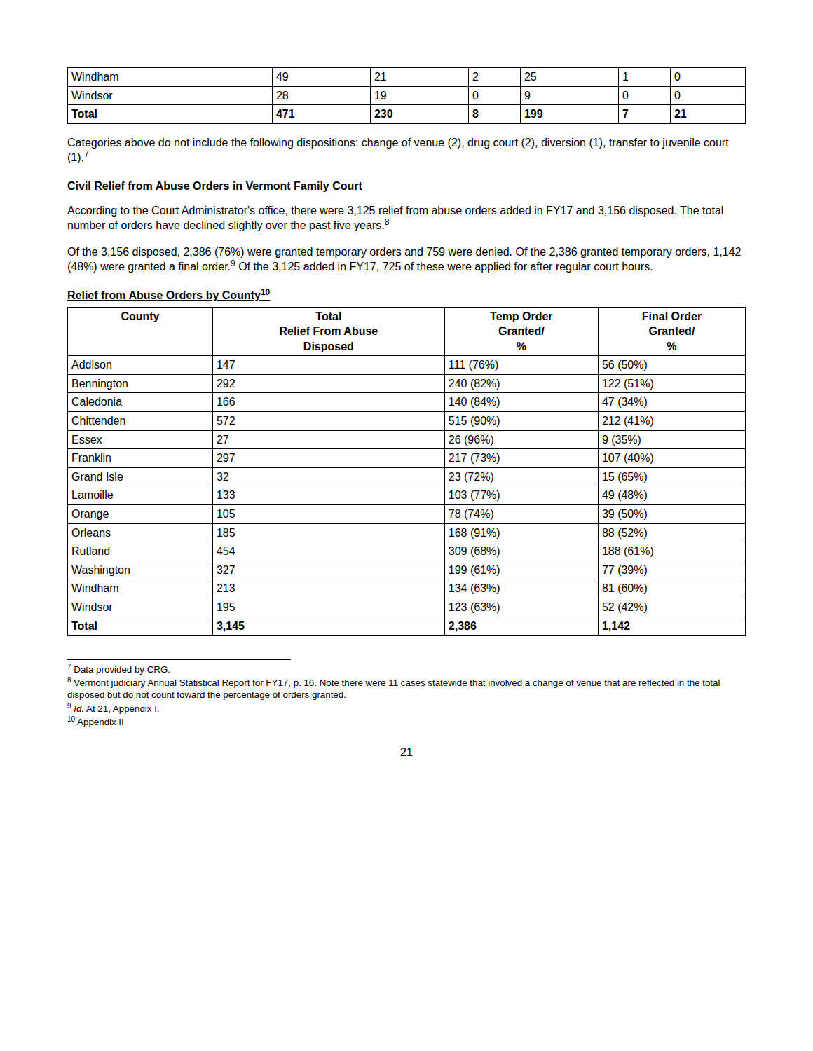| Windham | 49 | 21 | 2 | 25 | 1 | 0 |
| Windsor | 28 | 19 | 0 | 9 | 0 | 0 |
| Total | 471 | 230 | 8 | 199 | 7 | 21 |
Categories above do not include the following dispositions: change of venue (2), drug court (2), diversion (1), transfer to juvenile court (1).7
Civil Relief from Abuse Orders in Vermont Family Court
According to the Court Administrator's office, there were 3,125 relief from abuse orders added in FY17 and 3,156 disposed. The total number of orders have declined slightly over the past five years.8
Of the 3,156 disposed, 2,386 (76%) were granted temporary orders and 759 were denied. Of the 2,386 granted temporary orders, 1,142 (48%) were granted a final order.9 Of the 3,125 added in FY17, 725 of these were applied for after regular court hours.
Relief from Abuse Orders by County10
| County | Total Relief From Abuse Disposed | Temp Order Granted/ % | Final Order Granted/ % |
| --- | --- | --- | --- |
| Addison | 147 | 111 (76%) | 56 (50%) |
| Bennington | 292 | 240 (82%) | 122 (51%) |
| Caledonia | 166 | 140 (84%) | 47 (34%) |
| Chittenden | 572 | 515 (90%) | 212 (41%) |
| Essex | 27 | 26 (96%) | 9 (35%) |
| Franklin | 297 | 217 (73%) | 107 (40%) |
| Grand Isle | 32 | 23 (72%) | 15 (65%) |
| Lamoille | 133 | 103 (77%) | 49 (48%) |
| Orange | 105 | 78 (74%) | 39 (50%) |
| Orleans | 185 | 168 (91%) | 88 (52%) |
| Rutland | 454 | 309 (68%) | 188 (61%) |
| Washington | 327 | 199 (61%) | 77 (39%) |
| Windham | 213 | 134 (63%) | 81 (60%) |
| Windsor | 195 | 123 (63%) | 52 (42%) |
| Total | 3,145 | 2,386 | 1,142 |
7 Data provided by CRG.
8 Vermont judiciary Annual Statistical Report for FY17, p. 16. Note there were 11 cases statewide that involved a change of venue that are reflected in the total disposed but do not count toward the percentage of orders granted.
9 Id. At 21, Appendix I.
10 Appendix II
21